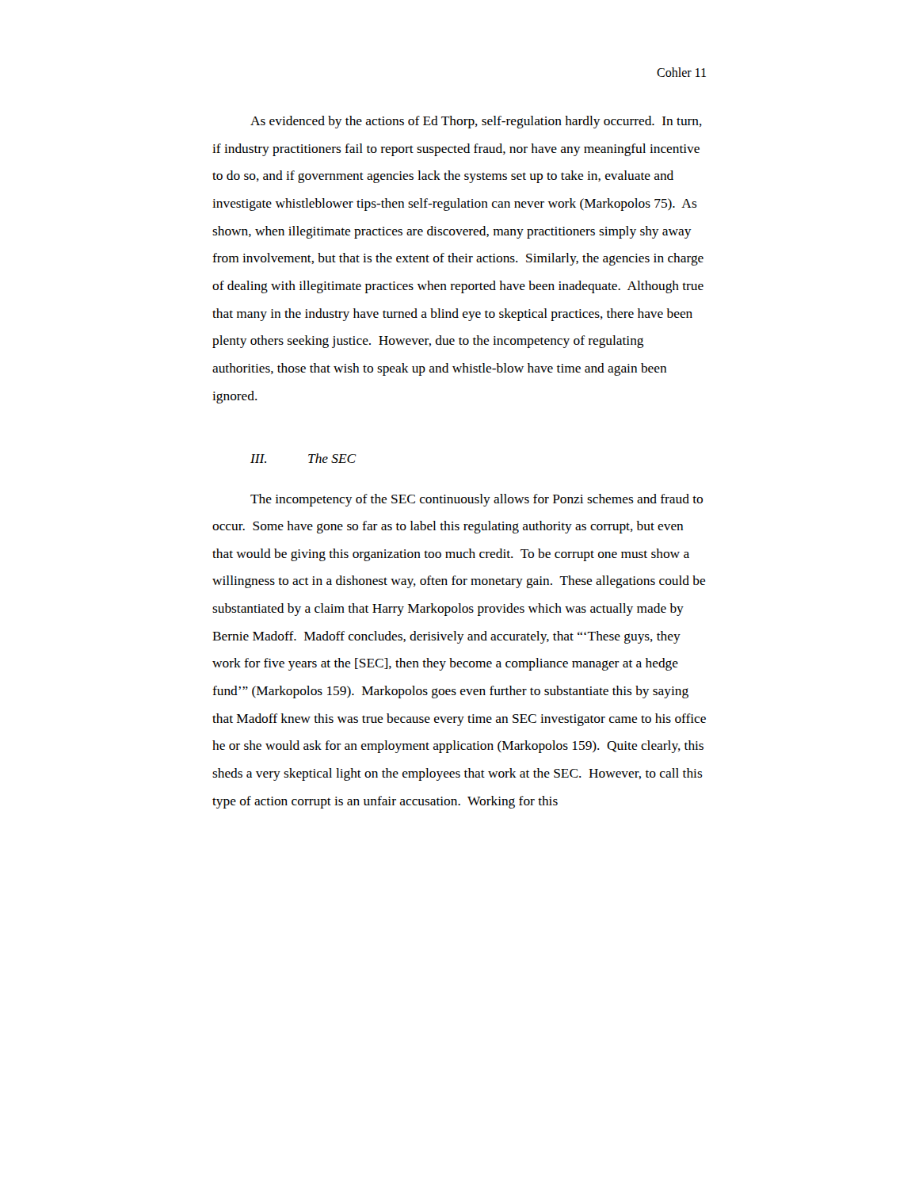Cohler 11
As evidenced by the actions of Ed Thorp, self-regulation hardly occurred. In turn, if industry practitioners fail to report suspected fraud, nor have any meaningful incentive to do so, and if government agencies lack the systems set up to take in, evaluate and investigate whistleblower tips-then self-regulation can never work (Markopolos 75). As shown, when illegitimate practices are discovered, many practitioners simply shy away from involvement, but that is the extent of their actions. Similarly, the agencies in charge of dealing with illegitimate practices when reported have been inadequate. Although true that many in the industry have turned a blind eye to skeptical practices, there have been plenty others seeking justice. However, due to the incompetency of regulating authorities, those that wish to speak up and whistle-blow have time and again been ignored.
III. The SEC
The incompetency of the SEC continuously allows for Ponzi schemes and fraud to occur. Some have gone so far as to label this regulating authority as corrupt, but even that would be giving this organization too much credit. To be corrupt one must show a willingness to act in a dishonest way, often for monetary gain. These allegations could be substantiated by a claim that Harry Markopolos provides which was actually made by Bernie Madoff. Madoff concludes, derisively and accurately, that “‘These guys, they work for five years at the [SEC], then they become a compliance manager at a hedge fund’” (Markopolos 159). Markopolos goes even further to substantiate this by saying that Madoff knew this was true because every time an SEC investigator came to his office he or she would ask for an employment application (Markopolos 159). Quite clearly, this sheds a very skeptical light on the employees that work at the SEC. However, to call this type of action corrupt is an unfair accusation. Working for this